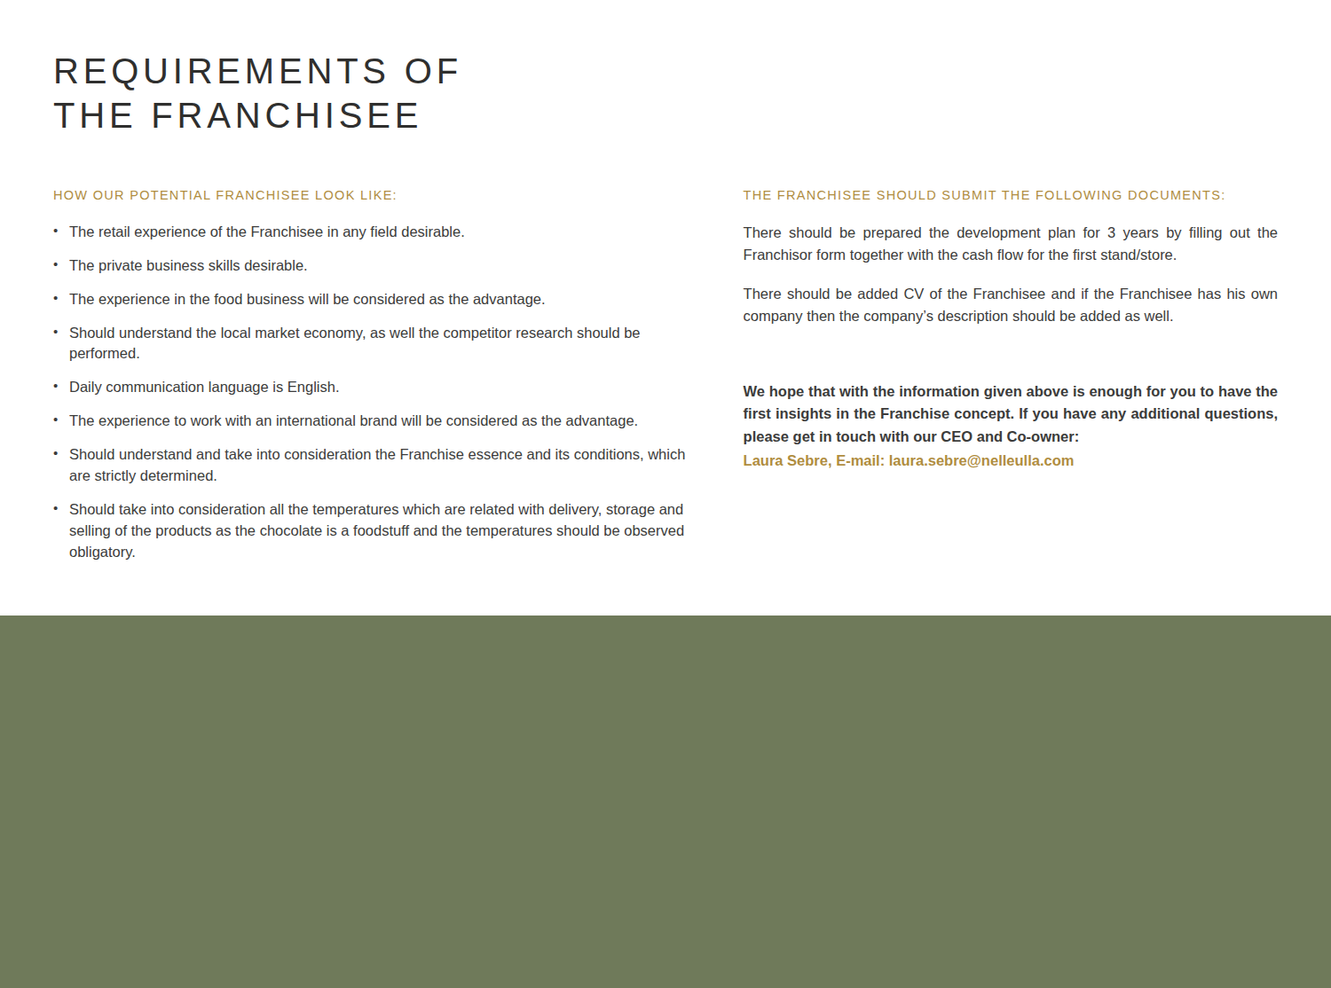Requirements of
the Franchisee
How our potential franchisee look like:
The retail experience of the Franchisee in any field desirable.
The private business skills desirable.
The experience in the food business will be considered as the advantage.
Should understand the local market economy, as well the competitor research should be performed.
Daily communication language is English.
The experience to work with an international brand will be considered as the advantage.
Should understand and take into consideration the Franchise essence and its conditions, which are strictly determined.
Should take into consideration all the temperatures which are related with delivery, storage and selling of the products as the chocolate is a foodstuff and the temperatures should be observed obligatory.
The franchisee should submit the following documents:
There should be prepared the development plan for 3 years by filling out the Franchisor form together with the cash flow for the first stand/store.
There should be added CV of the Franchisee and if the Franchisee has his own company then the company’s description should be added as well.
We hope that with the information given above is enough for you to have the first insights in the Franchise concept. If you have any additional questions, please get in touch with our CEO and Co-owner:
Laura Sebre, E-mail: laura.sebre@nelleulla.com